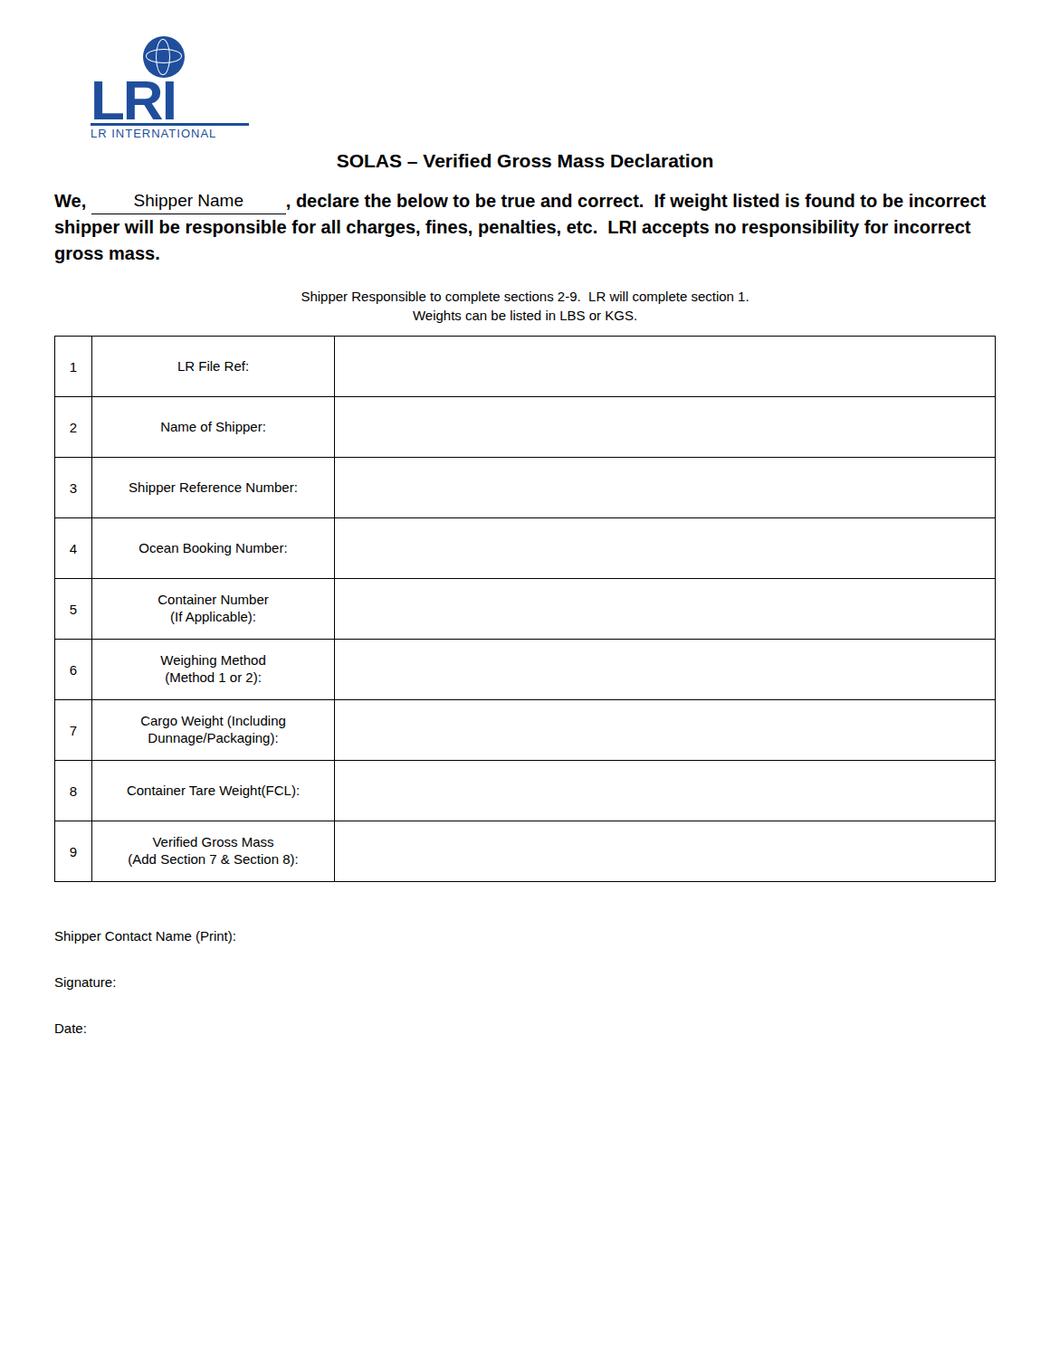LRI
LR INTERNATIONAL
SOLAS – Verified Gross Mass Declaration
We, Shipper Name, declare the below to be true and correct. If weight listed is found to be incorrect shipper will be responsible for all charges, fines, penalties, etc. LRI accepts no responsibility for incorrect gross mass.
Shipper Responsible to complete sections 2-9. LR will complete section 1.
Weights can be listed in LBS or KGS.
| 1 | LR File Ref: | |
| 2 | Name of Shipper: | |
| 3 | Shipper Reference Number: | |
| 4 | Ocean Booking Number: | |
| 5 | Container Number (If Applicable): | |
| 6 | Weighing Method (Method 1 or 2): | |
| 7 | Cargo Weight (Including Dunnage/Packaging): | |
| 8 | Container Tare Weight(FCL): | |
| 9 | Verified Gross Mass (Add Section 7 & Section 8): | |
Shipper Contact Name (Print):
Signature:
Date: